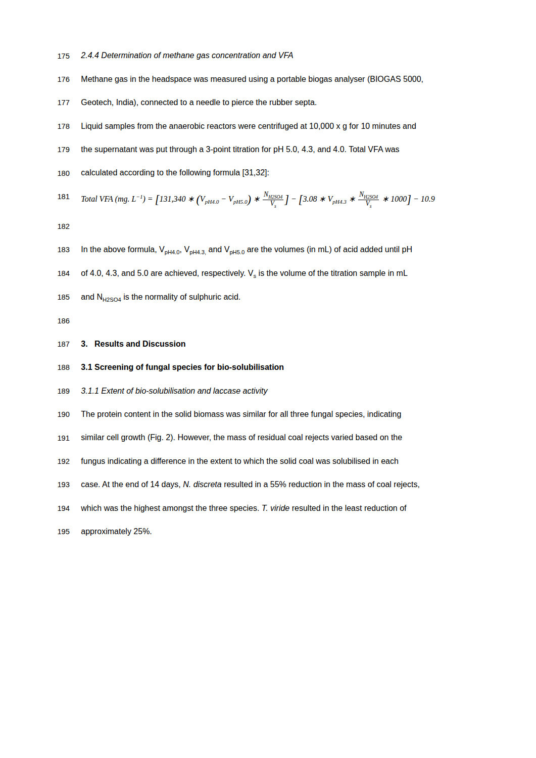175
2.4.4 Determination of methane gas concentration and VFA
176
Methane gas in the headspace was measured using a portable biogas analyser (BIOGAS 5000,
177
Geotech, India), connected to a needle to pierce the rubber septa.
178
Liquid samples from the anaerobic reactors were centrifuged at 10,000 x g for 10 minutes and
179
the supernatant was put through a 3-point titration for pH 5.0, 4.3, and 4.0. Total VFA was
180
calculated according to the following formula [31,32]:
181
Total VFA (mg. L−1) = [131,340 ∗ (VpH4.0 − VpH5.0) ∗ NH2SO4 Vs] − [3.08 ∗ VpH4.3 ∗ NH2SO4 Vs ∗ 1000] − 10.9
182
183
In the above formula, VpH4.0, VpH4.3, and VpH5.0 are the volumes (in mL) of acid added until pH
184
of 4.0, 4.3, and 5.0 are achieved, respectively. Vs is the volume of the titration sample in mL
185
and NH2SO4 is the normality of sulphuric acid.
186
187
3. Results and Discussion
188
3.1 Screening of fungal species for bio-solubilisation
189
3.1.1 Extent of bio-solubilisation and laccase activity
190
The protein content in the solid biomass was similar for all three fungal species, indicating
191
similar cell growth (Fig. 2). However, the mass of residual coal rejects varied based on the
192
fungus indicating a difference in the extent to which the solid coal was solubilised in each
193
case. At the end of 14 days, N. discreta resulted in a 55% reduction in the mass of coal rejects,
194
which was the highest amongst the three species. T. viride resulted in the least reduction of
195
approximately 25%.